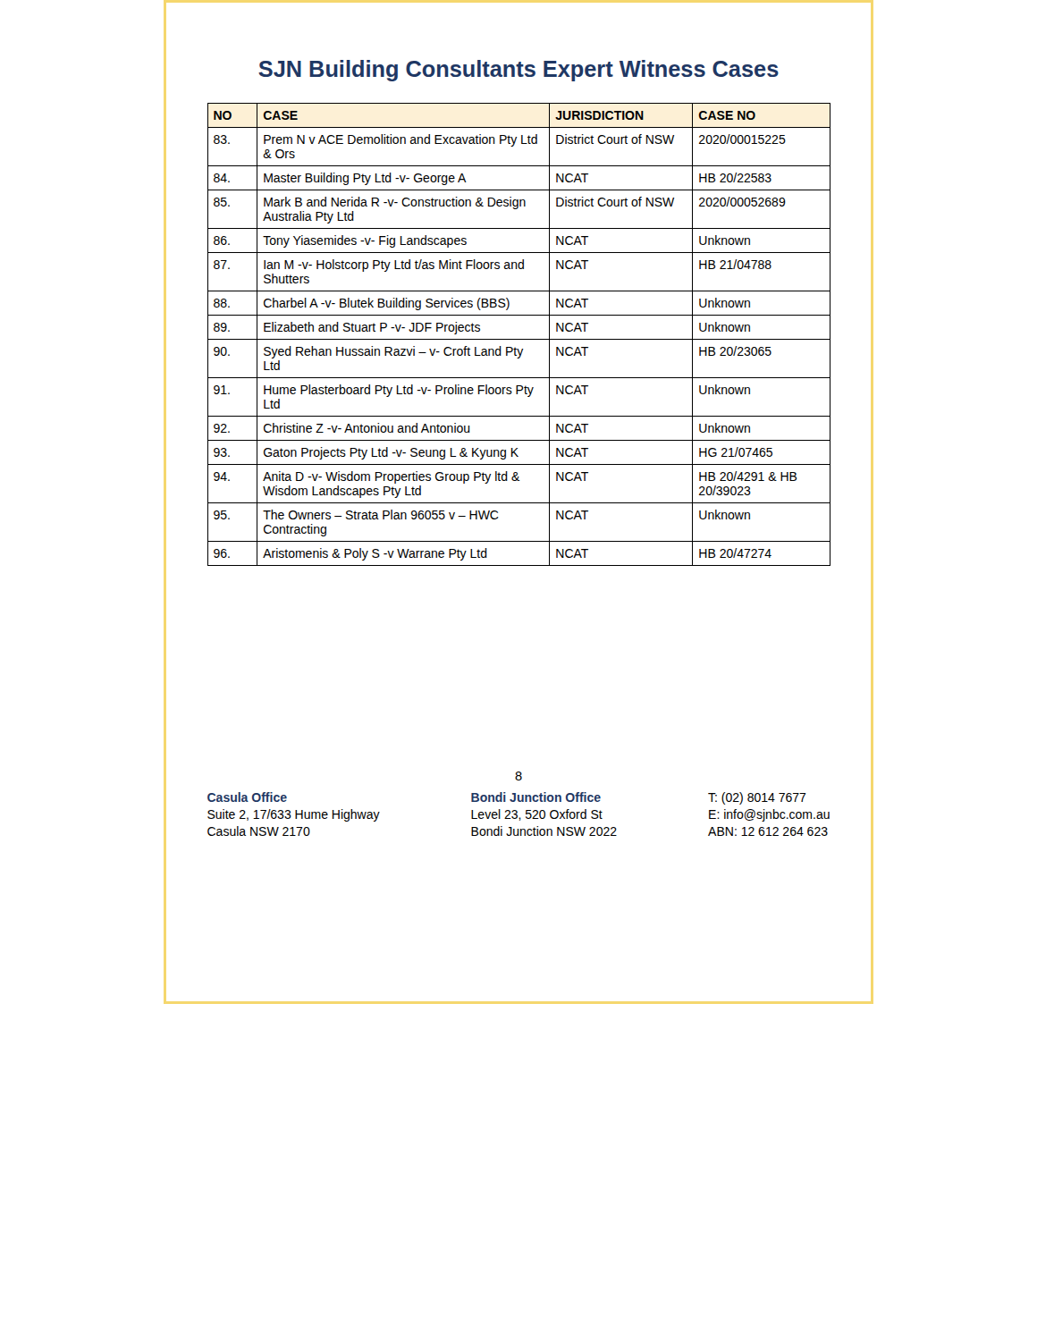SJN Building Consultants Expert Witness Cases
| NO | CASE | JURISDICTION | CASE NO |
| --- | --- | --- | --- |
| 83. | Prem N v ACE Demolition and Excavation Pty Ltd & Ors | District Court of NSW | 2020/00015225 |
| 84. | Master Building Pty Ltd -v- George A | NCAT | HB 20/22583 |
| 85. | Mark B and Nerida R -v- Construction & Design Australia Pty Ltd | District Court of NSW | 2020/00052689 |
| 86. | Tony Yiasemides -v- Fig Landscapes | NCAT | Unknown |
| 87. | Ian M -v- Holstcorp Pty Ltd t/as Mint Floors and Shutters | NCAT | HB 21/04788 |
| 88. | Charbel A -v- Blutek Building Services (BBS) | NCAT | Unknown |
| 89. | Elizabeth and Stuart P -v- JDF Projects | NCAT | Unknown |
| 90. | Syed Rehan Hussain Razvi – v- Croft Land Pty Ltd | NCAT | HB 20/23065 |
| 91. | Hume Plasterboard Pty Ltd -v- Proline Floors Pty Ltd | NCAT | Unknown |
| 92. | Christine Z -v- Antoniou and Antoniou | NCAT | Unknown |
| 93. | Gaton Projects Pty Ltd -v- Seung L & Kyung K | NCAT | HG 21/07465 |
| 94. | Anita D -v- Wisdom Properties Group Pty ltd & Wisdom Landscapes Pty Ltd | NCAT | HB 20/4291 & HB 20/39023 |
| 95. | The Owners – Strata Plan 96055 v – HWC Contracting | NCAT | Unknown |
| 96. | Aristomenis & Poly S -v Warrane Pty Ltd | NCAT | HB 20/47274 |
8
Casula Office
Suite 2, 17/633 Hume Highway
Casula NSW 2170
Bondi Junction Office
Level 23, 520 Oxford St
Bondi Junction NSW 2022
T: (02) 8014 7677
E: info@sjnbc.com.au
ABN: 12 612 264 623